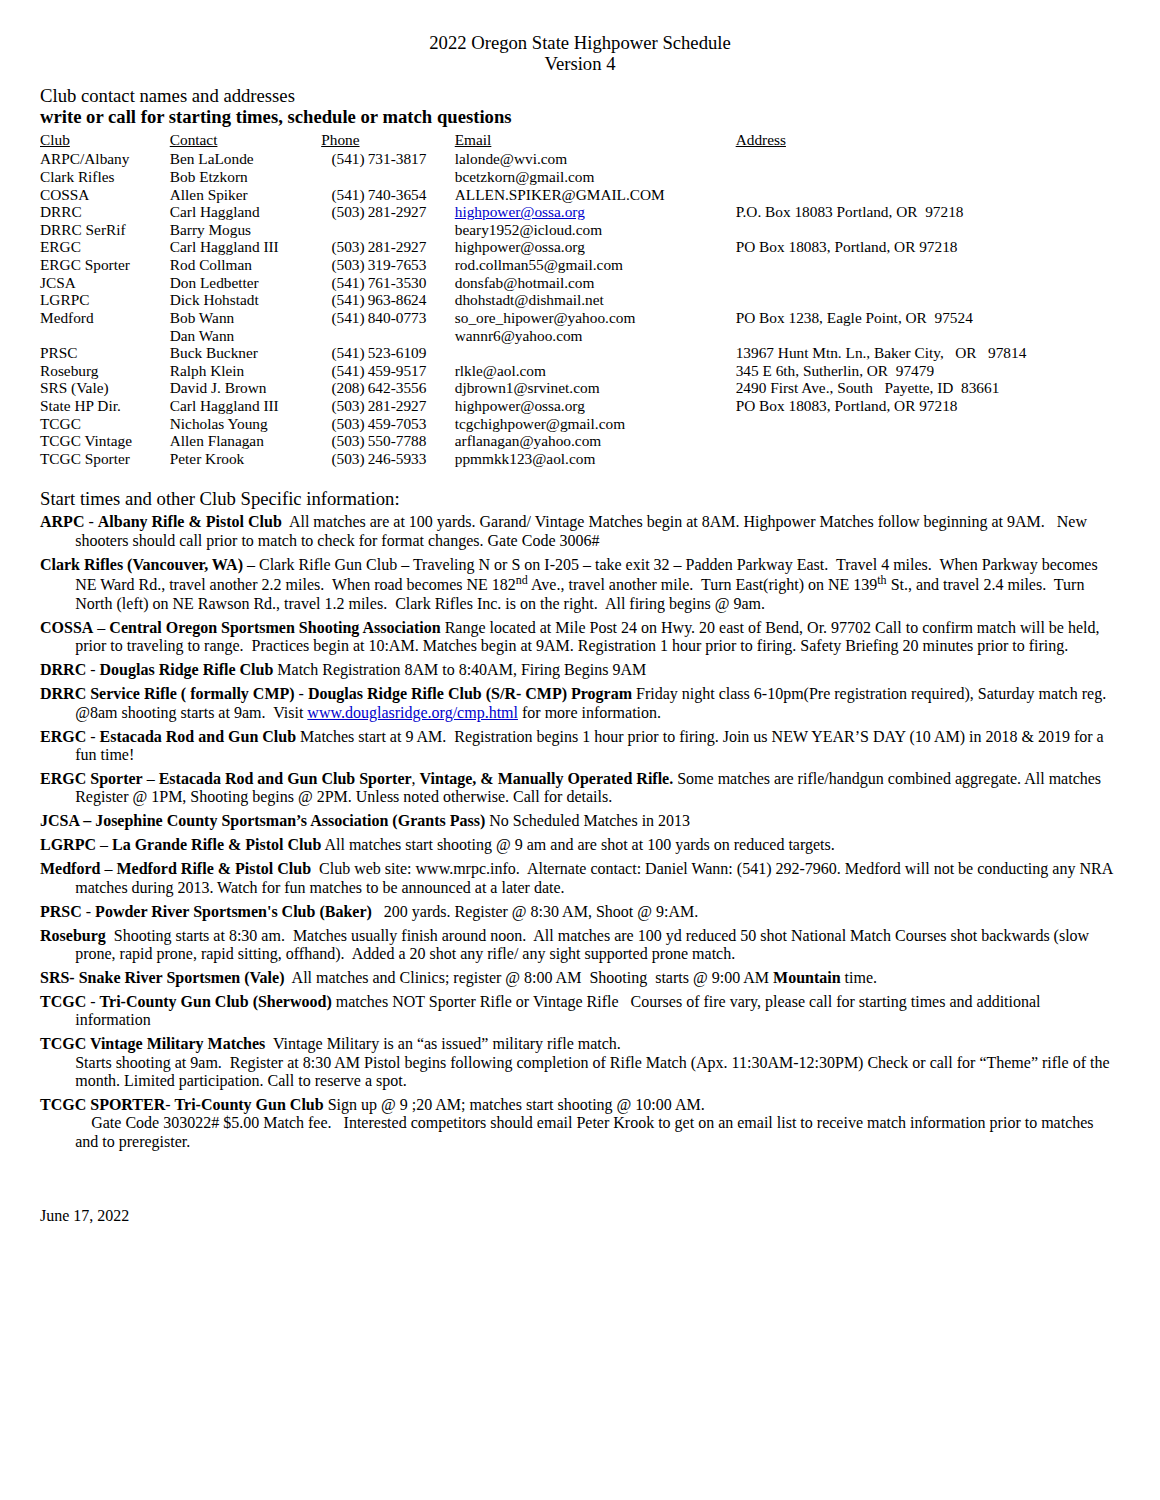2022 Oregon State Highpower Schedule Version 4
Club contact names and addresses
write or call for starting times, schedule or match questions
| Club | Contact | Phone | Email | Address |
| --- | --- | --- | --- | --- |
| ARPC/Albany | Ben LaLonde | (541) | 731-3817 | lalonde@wvi.com | |
| Clark Rifles | Bob Etzkorn | | | bcetzkorn@gmail.com | |
| COSSA | Allen Spiker | (541) | 740-3654 | ALLEN.SPIKER@GMAIL.COM | |
| DRRC | Carl Haggland | (503) | 281-2927 | highpower@ossa.org | P.O. Box 18083 Portland, OR 97218 |
| DRRC SerRif | Barry Mogus | | | beary1952@icloud.com | |
| ERGC | Carl Haggland III | (503) | 281-2927 | highpower@ossa.org | PO Box 18083, Portland, OR 97218 |
| ERGC Sporter | Rod Collman | (503) | 319-7653 | rod.collman55@gmail.com | |
| JCSA | Don Ledbetter | (541) | 761-3530 | donsfab@hotmail.com | |
| LGRPC | Dick Hohstadt | (541) | 963-8624 | dhohstadt@dishmail.net | |
| Medford | Bob Wann | (541) | 840-0773 | so_ore_hipower@yahoo.com | PO Box 1238, Eagle Point, OR 97524 |
| | Dan Wann | | | wannr6@yahoo.com | |
| PRSC | Buck Buckner | (541) | 523-6109 | | 13967 Hunt Mtn. Ln., Baker City, OR 97814 |
| Roseburg | Ralph Klein | (541) | 459-9517 | rlkle@aol.com | 345 E 6th, Sutherlin, OR 97479 |
| SRS (Vale) | David J. Brown | (208) | 642-3556 | djbrown1@srvinet.com | 2490 First Ave., South Payette, ID 83661 |
| State HP Dir. | Carl Haggland III | (503) | 281-2927 | highpower@ossa.org | PO Box 18083, Portland, OR 97218 |
| TCGC | Nicholas Young | (503) | 459-7053 | tcgchighpower@gmail.com | |
| TCGC Vintage | Allen Flanagan | (503) | 550-7788 | arflanagan@yahoo.com | |
| TCGC Sporter | Peter Krook | (503) | 246-5933 | ppmmkk123@aol.com | |
Start times and other Club Specific information:
ARPC - Albany Rifle & Pistol Club All matches are at 100 yards. Garand/ Vintage Matches begin at 8AM. Highpower Matches follow beginning at 9AM. New shooters should call prior to match to check for format changes. Gate Code 3006#
Clark Rifles (Vancouver, WA) – Clark Rifle Gun Club – Traveling N or S on I-205 – take exit 32 – Padden Parkway East. Travel 4 miles. When Parkway becomes NE Ward Rd., travel another 2.2 miles. When road becomes NE 182nd Ave., travel another mile. Turn East(right) on NE 139th St., and travel 2.4 miles. Turn North (left) on NE Rawson Rd., travel 1.2 miles. Clark Rifles Inc. is on the right. All firing begins @ 9am.
COSSA – Central Oregon Sportsmen Shooting Association Range located at Mile Post 24 on Hwy. 20 east of Bend, Or. 97702 Call to confirm match will be held, prior to traveling to range. Practices begin at 10:AM. Matches begin at 9AM. Registration 1 hour prior to firing. Safety Briefing 20 minutes prior to firing.
DRRC - Douglas Ridge Rifle Club Match Registration 8AM to 8:40AM, Firing Begins 9AM
DRRC Service Rifle ( formally CMP) - Douglas Ridge Rifle Club (S/R- CMP) Program Friday night class 6-10pm(Pre registration required), Saturday match reg. @8am shooting starts at 9am. Visit www.douglasridge.org/cmp.html for more information.
ERGC - Estacada Rod and Gun Club Matches start at 9 AM. Registration begins 1 hour prior to firing. Join us NEW YEAR’S DAY (10 AM) in 2018 & 2019 for a fun time!
ERGC Sporter – Estacada Rod and Gun Club Sporter, Vintage, & Manually Operated Rifle. Some matches are rifle/handgun combined aggregate. All matches Register @ 1PM, Shooting begins @ 2PM. Unless noted otherwise. Call for details.
JCSA – Josephine County Sportsman’s Association (Grants Pass) No Scheduled Matches in 2013
LGRPC – La Grande Rifle & Pistol Club All matches start shooting @ 9 am and are shot at 100 yards on reduced targets.
Medford – Medford Rifle & Pistol Club Club web site: www.mrpc.info. Alternate contact: Daniel Wann: (541) 292-7960. Medford will not be conducting any NRA matches during 2013. Watch for fun matches to be announced at a later date.
PRSC - Powder River Sportsmen's Club (Baker) 200 yards. Register @ 8:30 AM, Shoot @ 9:AM.
Roseburg Shooting starts at 8:30 am. Matches usually finish around noon. All matches are 100 yd reduced 50 shot National Match Courses shot backwards (slow prone, rapid prone, rapid sitting, offhand). Added a 20 shot any rifle/ any sight supported prone match.
SRS- Snake River Sportsmen (Vale) All matches and Clinics; register @ 8:00 AM Shooting starts @ 9:00 AM Mountain time.
TCGC - Tri-County Gun Club (Sherwood) matches NOT Sporter Rifle or Vintage Rifle Courses of fire vary, please call for starting times and additional information
TCGC Vintage Military Matches Vintage Military is an “as issued” military rifle match.
Starts shooting at 9am. Register at 8:30 AM Pistol begins following completion of Rifle Match (Apx. 11:30AM-12:30PM) Check or call for “Theme” rifle of the month. Limited participation. Call to reserve a spot.
TCGC SPORTER- Tri-County Gun Club Sign up @ 9 ;20 AM; matches start shooting @ 10:00 AM.
Gate Code 303022# $5.00 Match fee. Interested competitors should email Peter Krook to get on an email list to receive match information prior to matches and to preregister.
June 17, 2022